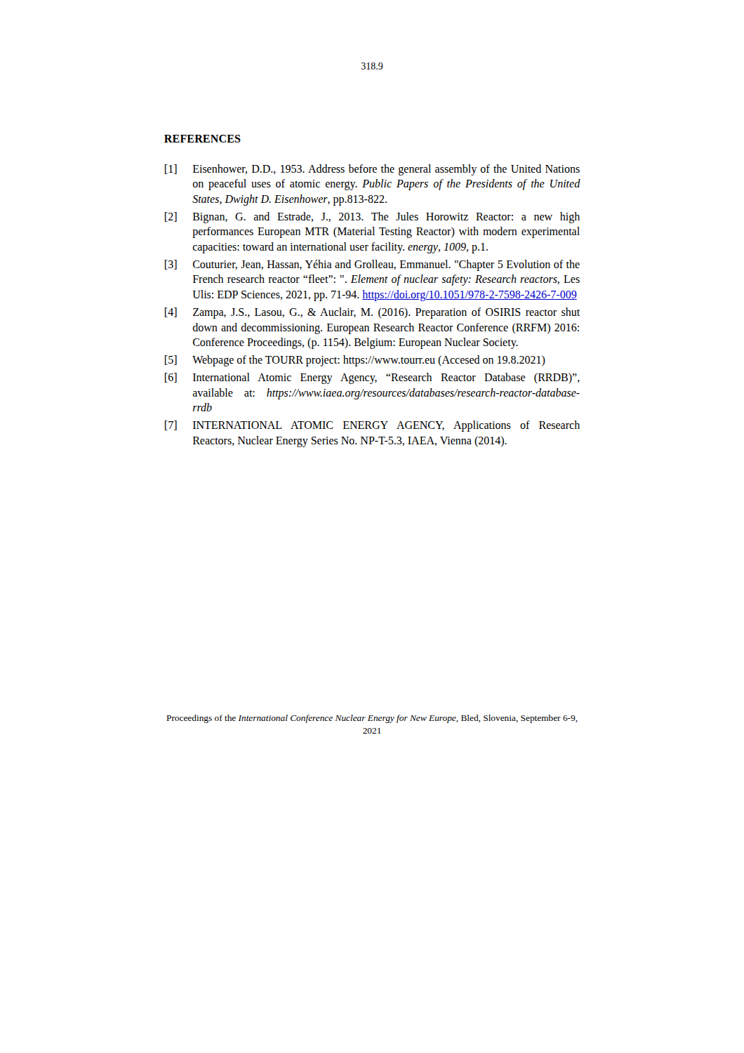318.9
REFERENCES
[1] Eisenhower, D.D., 1953. Address before the general assembly of the United Nations on peaceful uses of atomic energy. Public Papers of the Presidents of the United States, Dwight D. Eisenhower, pp.813-822.
[2] Bignan, G. and Estrade, J., 2013. The Jules Horowitz Reactor: a new high performances European MTR (Material Testing Reactor) with modern experimental capacities: toward an international user facility. energy, 1009, p.1.
[3] Couturier, Jean, Hassan, Yéhia and Grolleau, Emmanuel. "Chapter 5 Evolution of the French research reactor “fleet”: ". Element of nuclear safety: Research reactors, Les Ulis: EDP Sciences, 2021, pp. 71-94. https://doi.org/10.1051/978-2-7598-2426-7-009
[4] Zampa, J.S., Lasou, G., & Auclair, M. (2016). Preparation of OSIRIS reactor shut down and decommissioning. European Research Reactor Conference (RRFM) 2016: Conference Proceedings, (p. 1154). Belgium: European Nuclear Society.
[5] Webpage of the TOURR project: https://www.tourr.eu (Accesed on 19.8.2021)
[6] International Atomic Energy Agency, “Research Reactor Database (RRDB)”, available at: https://www.iaea.org/resources/databases/research-reactor-database-rrdb
[7] INTERNATIONAL ATOMIC ENERGY AGENCY, Applications of Research Reactors, Nuclear Energy Series No. NP-T-5.3, IAEA, Vienna (2014).
Proceedings of the International Conference Nuclear Energy for New Europe, Bled, Slovenia, September 6-9, 2021